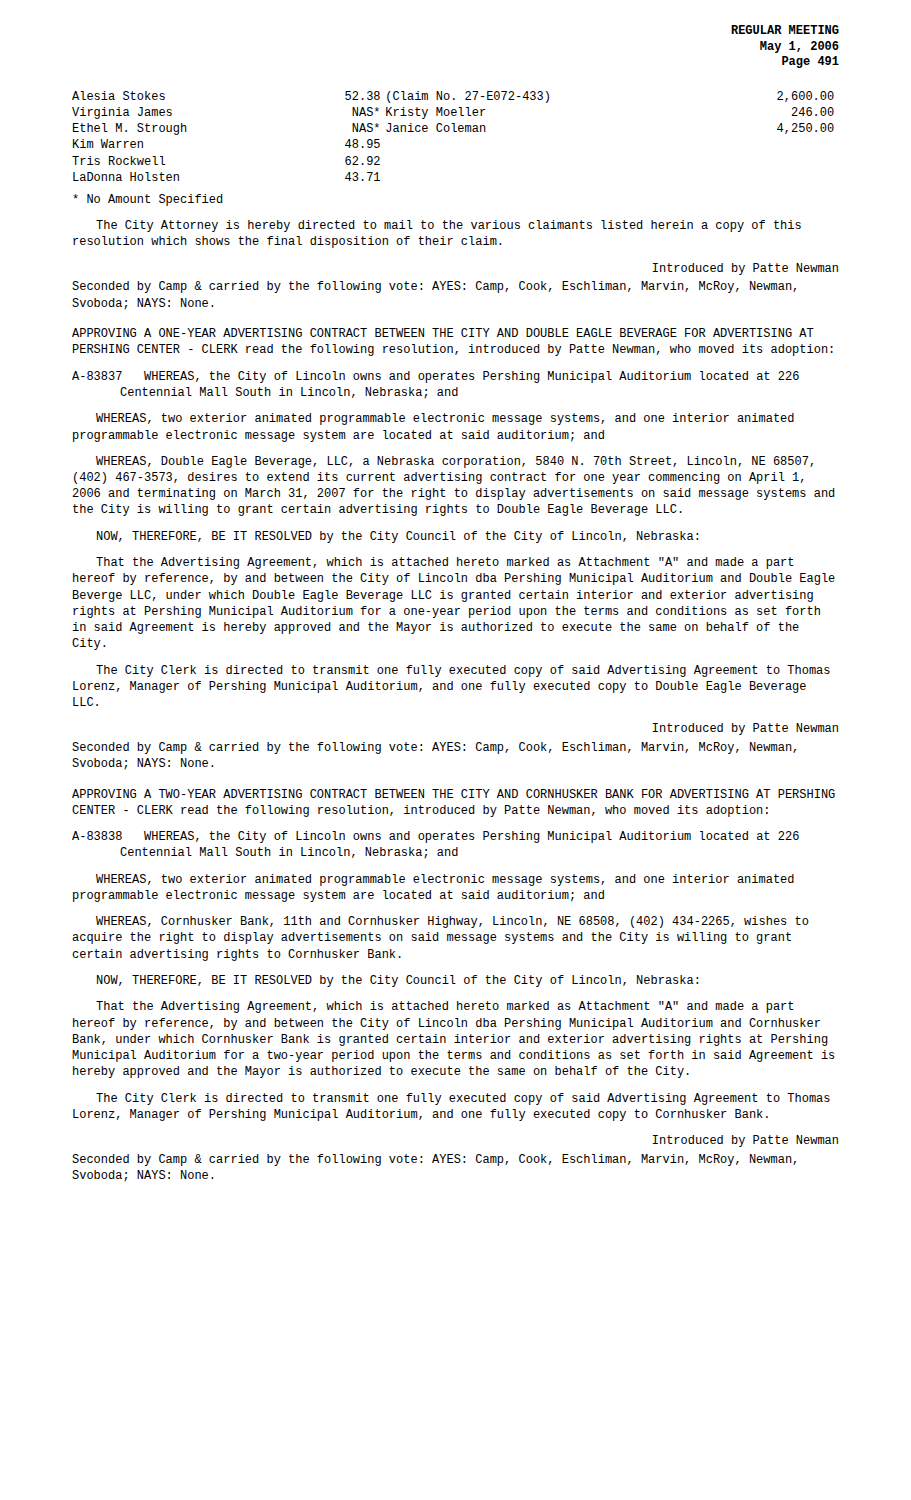REGULAR MEETING
May 1, 2006
Page 491
| Alesia Stokes | 52.38 | (Claim No. 27-E072-433) | 2,600.00 |
| Virginia James | NAS* | Kristy Moeller | 246.00 |
| Ethel M. Strough | NAS* | Janice Coleman | 4,250.00 |
| Kim Warren | 48.95 | | |
| Tris Rockwell | 62.92 | | |
| LaDonna Holsten | 43.71 | | |
* No Amount Specified
The City Attorney is hereby directed to mail to the various claimants listed herein a copy of this resolution which shows the final disposition of their claim.
Introduced by Patte Newman
Seconded by Camp & carried by the following vote: AYES: Camp, Cook, Eschliman, Marvin, McRoy, Newman, Svoboda; NAYS: None.
APPROVING A ONE-YEAR ADVERTISING CONTRACT BETWEEN THE CITY AND DOUBLE EAGLE BEVERAGE FOR ADVERTISING AT PERSHING CENTER - CLERK read the following resolution, introduced by Patte Newman, who moved its adoption:
A-83837 WHEREAS, the City of Lincoln owns and operates Pershing Municipal Auditorium located at 226 Centennial Mall South in Lincoln, Nebraska; and
WHEREAS, two exterior animated programmable electronic message systems, and one interior animated programmable electronic message system are located at said auditorium; and
WHEREAS, Double Eagle Beverage, LLC, a Nebraska corporation, 5840 N. 70th Street, Lincoln, NE 68507, (402) 467-3573, desires to extend its current advertising contract for one year commencing on April 1, 2006 and terminating on March 31, 2007 for the right to display advertisements on said message systems and the City is willing to grant certain advertising rights to Double Eagle Beverage LLC.
NOW, THEREFORE, BE IT RESOLVED by the City Council of the City of Lincoln, Nebraska:
That the Advertising Agreement, which is attached hereto marked as Attachment "A" and made a part hereof by reference, by and between the City of Lincoln dba Pershing Municipal Auditorium and Double Eagle Beverge LLC, under which Double Eagle Beverage LLC is granted certain interior and exterior advertising rights at Pershing Municipal Auditorium for a one-year period upon the terms and conditions as set forth in said Agreement is hereby approved and the Mayor is authorized to execute the same on behalf of the City.
The City Clerk is directed to transmit one fully executed copy of said Advertising Agreement to Thomas Lorenz, Manager of Pershing Municipal Auditorium, and one fully executed copy to Double Eagle Beverage LLC.
Introduced by Patte Newman
Seconded by Camp & carried by the following vote: AYES: Camp, Cook, Eschliman, Marvin, McRoy, Newman, Svoboda; NAYS: None.
APPROVING A TWO-YEAR ADVERTISING CONTRACT BETWEEN THE CITY AND CORNHUSKER BANK FOR ADVERTISING AT PERSHING CENTER - CLERK read the following resolution, introduced by Patte Newman, who moved its adoption:
A-83838 WHEREAS, the City of Lincoln owns and operates Pershing Municipal Auditorium located at 226 Centennial Mall South in Lincoln, Nebraska; and
WHEREAS, two exterior animated programmable electronic message systems, and one interior animated programmable electronic message system are located at said auditorium; and
WHEREAS, Cornhusker Bank, 11th and Cornhusker Highway, Lincoln, NE 68508, (402) 434-2265, wishes to acquire the right to display advertisements on said message systems and the City is willing to grant certain advertising rights to Cornhusker Bank.
NOW, THEREFORE, BE IT RESOLVED by the City Council of the City of Lincoln, Nebraska:
That the Advertising Agreement, which is attached hereto marked as Attachment "A" and made a part hereof by reference, by and between the City of Lincoln dba Pershing Municipal Auditorium and Cornhusker Bank, under which Cornhusker Bank is granted certain interior and exterior advertising rights at Pershing Municipal Auditorium for a two-year period upon the terms and conditions as set forth in said Agreement is hereby approved and the Mayor is authorized to execute the same on behalf of the City.
The City Clerk is directed to transmit one fully executed copy of said Advertising Agreement to Thomas Lorenz, Manager of Pershing Municipal Auditorium, and one fully executed copy to Cornhusker Bank.
Introduced by Patte Newman
Seconded by Camp & carried by the following vote: AYES: Camp, Cook, Eschliman, Marvin, McRoy, Newman, Svoboda; NAYS: None.